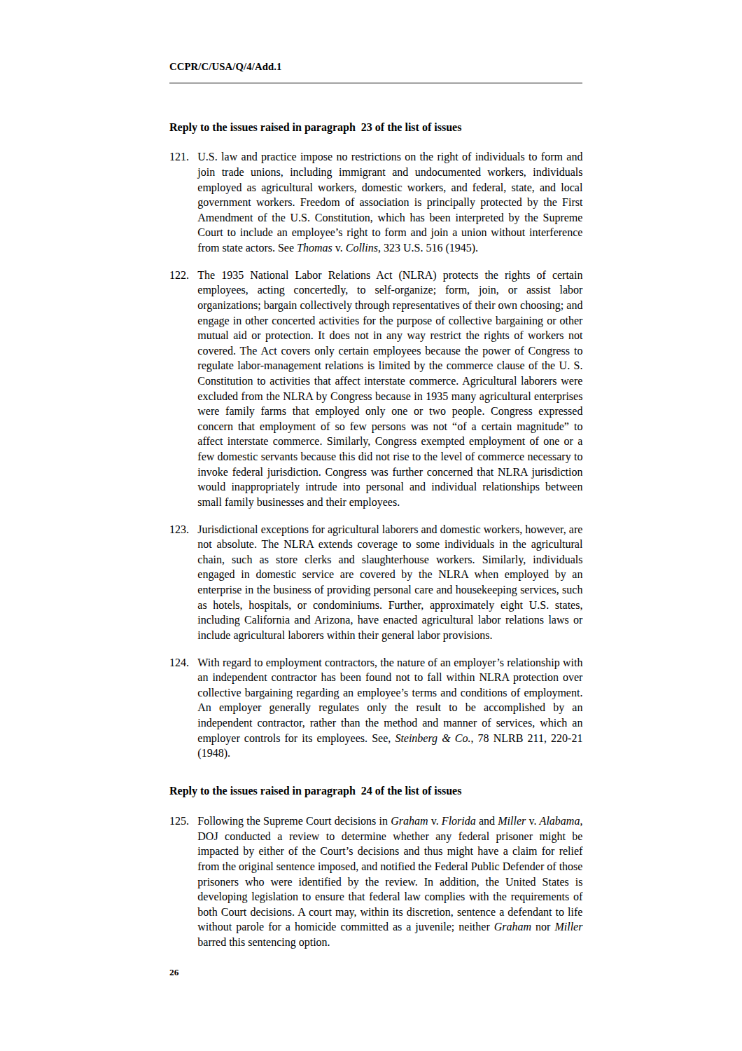CCPR/C/USA/Q/4/Add.1
Reply to the issues raised in paragraph 23 of the list of issues
121. U.S. law and practice impose no restrictions on the right of individuals to form and join trade unions, including immigrant and undocumented workers, individuals employed as agricultural workers, domestic workers, and federal, state, and local government workers. Freedom of association is principally protected by the First Amendment of the U.S. Constitution, which has been interpreted by the Supreme Court to include an employee’s right to form and join a union without interference from state actors. See Thomas v. Collins, 323 U.S. 516 (1945).
122. The 1935 National Labor Relations Act (NLRA) protects the rights of certain employees, acting concertedly, to self-organize; form, join, or assist labor organizations; bargain collectively through representatives of their own choosing; and engage in other concerted activities for the purpose of collective bargaining or other mutual aid or protection. It does not in any way restrict the rights of workers not covered. The Act covers only certain employees because the power of Congress to regulate labor-management relations is limited by the commerce clause of the U. S. Constitution to activities that affect interstate commerce. Agricultural laborers were excluded from the NLRA by Congress because in 1935 many agricultural enterprises were family farms that employed only one or two people. Congress expressed concern that employment of so few persons was not “of a certain magnitude” to affect interstate commerce. Similarly, Congress exempted employment of one or a few domestic servants because this did not rise to the level of commerce necessary to invoke federal jurisdiction. Congress was further concerned that NLRA jurisdiction would inappropriately intrude into personal and individual relationships between small family businesses and their employees.
123. Jurisdictional exceptions for agricultural laborers and domestic workers, however, are not absolute. The NLRA extends coverage to some individuals in the agricultural chain, such as store clerks and slaughterhouse workers. Similarly, individuals engaged in domestic service are covered by the NLRA when employed by an enterprise in the business of providing personal care and housekeeping services, such as hotels, hospitals, or condominiums. Further, approximately eight U.S. states, including California and Arizona, have enacted agricultural labor relations laws or include agricultural laborers within their general labor provisions.
124. With regard to employment contractors, the nature of an employer’s relationship with an independent contractor has been found not to fall within NLRA protection over collective bargaining regarding an employee’s terms and conditions of employment. An employer generally regulates only the result to be accomplished by an independent contractor, rather than the method and manner of services, which an employer controls for its employees. See, Steinberg & Co., 78 NLRB 211, 220-21 (1948).
Reply to the issues raised in paragraph 24 of the list of issues
125. Following the Supreme Court decisions in Graham v. Florida and Miller v. Alabama, DOJ conducted a review to determine whether any federal prisoner might be impacted by either of the Court’s decisions and thus might have a claim for relief from the original sentence imposed, and notified the Federal Public Defender of those prisoners who were identified by the review. In addition, the United States is developing legislation to ensure that federal law complies with the requirements of both Court decisions. A court may, within its discretion, sentence a defendant to life without parole for a homicide committed as a juvenile; neither Graham nor Miller barred this sentencing option.
26